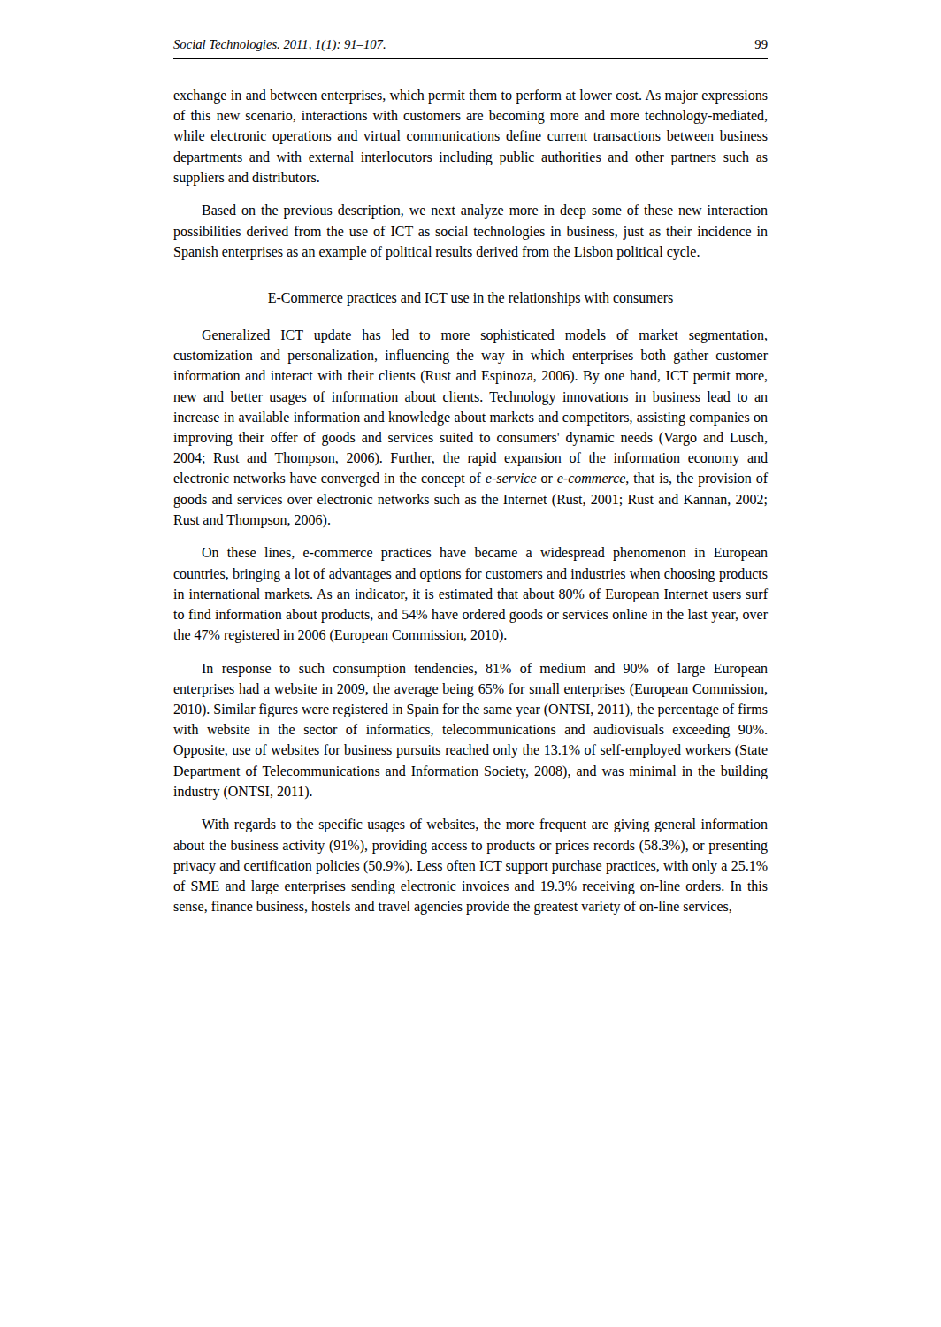Social Technologies. 2011, 1(1): 91–107. 99
exchange in and between enterprises, which permit them to perform at lower cost. As major expressions of this new scenario, interactions with customers are becoming more and more technology-mediated, while electronic operations and virtual communications define current transactions between business departments and with external interlocutors including public authorities and other partners such as suppliers and distributors.
Based on the previous description, we next analyze more in deep some of these new interaction possibilities derived from the use of ICT as social technologies in business, just as their incidence in Spanish enterprises as an example of political results derived from the Lisbon political cycle.
E-Commerce practices and ICT use in the relationships with consumers
Generalized ICT update has led to more sophisticated models of market segmentation, customization and personalization, influencing the way in which enterprises both gather customer information and interact with their clients (Rust and Espinoza, 2006). By one hand, ICT permit more, new and better usages of information about clients. Technology innovations in business lead to an increase in available information and knowledge about markets and competitors, assisting companies on improving their offer of goods and services suited to consumers' dynamic needs (Vargo and Lusch, 2004; Rust and Thompson, 2006). Further, the rapid expansion of the information economy and electronic networks have converged in the concept of e-service or e-commerce, that is, the provision of goods and services over electronic networks such as the Internet (Rust, 2001; Rust and Kannan, 2002; Rust and Thompson, 2006).
On these lines, e-commerce practices have became a widespread phenomenon in European countries, bringing a lot of advantages and options for customers and industries when choosing products in international markets. As an indicator, it is estimated that about 80% of European Internet users surf to find information about products, and 54% have ordered goods or services online in the last year, over the 47% registered in 2006 (European Commission, 2010).
In response to such consumption tendencies, 81% of medium and 90% of large European enterprises had a website in 2009, the average being 65% for small enterprises (European Commission, 2010). Similar figures were registered in Spain for the same year (ONTSI, 2011), the percentage of firms with website in the sector of informatics, telecommunications and audiovisuals exceeding 90%. Opposite, use of websites for business pursuits reached only the 13.1% of self-employed workers (State Department of Telecommunications and Information Society, 2008), and was minimal in the building industry (ONTSI, 2011).
With regards to the specific usages of websites, the more frequent are giving general information about the business activity (91%), providing access to products or prices records (58.3%), or presenting privacy and certification policies (50.9%). Less often ICT support purchase practices, with only a 25.1% of SME and large enterprises sending electronic invoices and 19.3% receiving on-line orders. In this sense, finance business, hostels and travel agencies provide the greatest variety of on-line services,